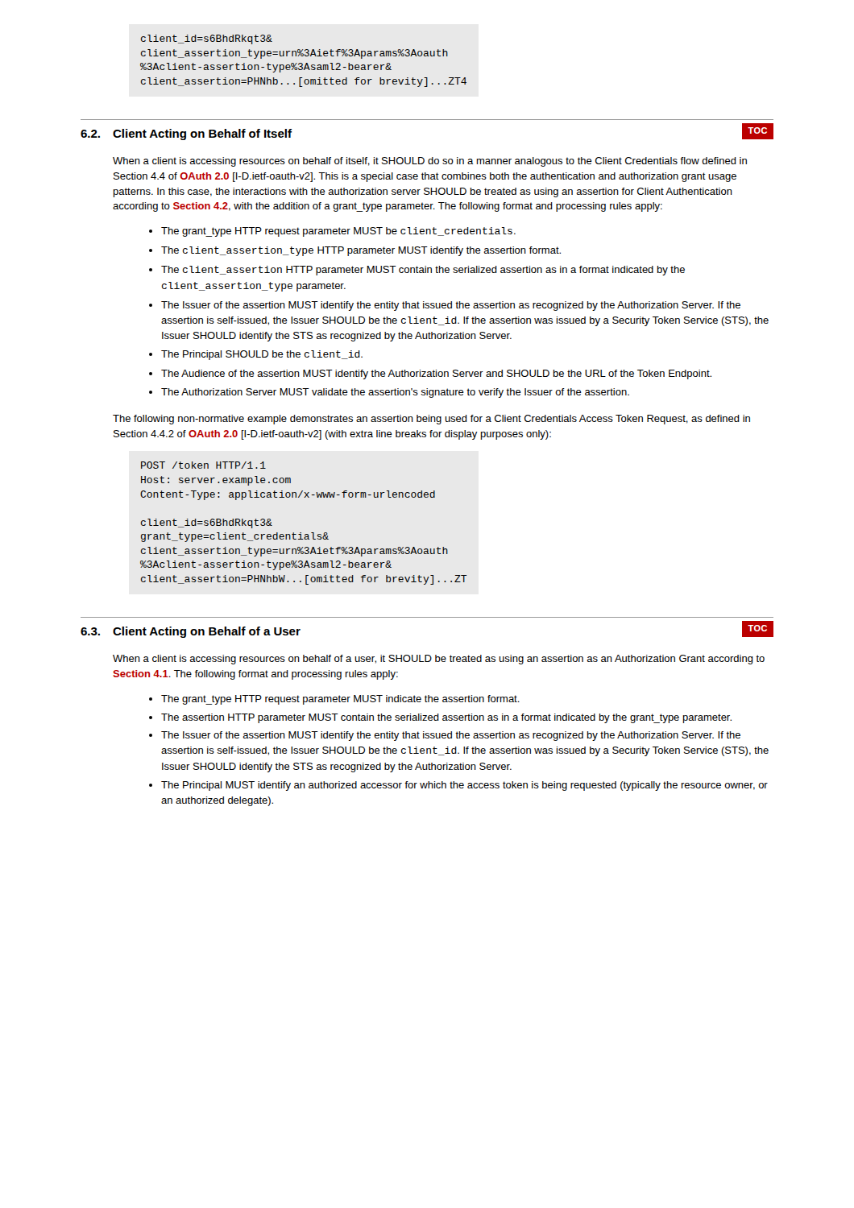client_id=s6BhdRkqt3&
client_assertion_type=urn%3Aietf%3Aparams%3Aoauth
%3Aclient-assertion-type%3Asaml2-bearer&
client_assertion=PHNhb...[omitted for brevity]...ZT4
TOC
6.2. Client Acting on Behalf of Itself
When a client is accessing resources on behalf of itself, it SHOULD do so in a manner analogous to the Client Credentials flow defined in Section 4.4 of OAuth 2.0 [I‑D.ietf-oauth-v2]. This is a special case that combines both the authentication and authorization grant usage patterns. In this case, the interactions with the authorization server SHOULD be treated as using an assertion for Client Authentication according to Section 4.2, with the addition of a grant_type parameter. The following format and processing rules apply:
The grant_type HTTP request parameter MUST be client_credentials.
The client_assertion_type HTTP parameter MUST identify the assertion format.
The client_assertion HTTP parameter MUST contain the serialized assertion as in a format indicated by the client_assertion_type parameter.
The Issuer of the assertion MUST identify the entity that issued the assertion as recognized by the Authorization Server. If the assertion is self-issued, the Issuer SHOULD be the client_id. If the assertion was issued by a Security Token Service (STS), the Issuer SHOULD identify the STS as recognized by the Authorization Server.
The Principal SHOULD be the client_id.
The Audience of the assertion MUST identify the Authorization Server and SHOULD be the URL of the Token Endpoint.
The Authorization Server MUST validate the assertion's signature to verify the Issuer of the assertion.
The following non-normative example demonstrates an assertion being used for a Client Credentials Access Token Request, as defined in Section 4.4.2 of OAuth 2.0 [I‑D.ietf-oauth-v2] (with extra line breaks for display purposes only):
POST /token HTTP/1.1
Host: server.example.com
Content-Type: application/x-www-form-urlencoded

client_id=s6BhdRkqt3&
grant_type=client_credentials&
client_assertion_type=urn%3Aietf%3Aparams%3Aoauth
%3Aclient-assertion-type%3Asaml2-bearer&
client_assertion=PHNhbW...[omitted for brevity]...ZT
TOC
6.3. Client Acting on Behalf of a User
When a client is accessing resources on behalf of a user, it SHOULD be treated as using an assertion as an Authorization Grant according to Section 4.1. The following format and processing rules apply:
The grant_type HTTP request parameter MUST indicate the assertion format.
The assertion HTTP parameter MUST contain the serialized assertion as in a format indicated by the grant_type parameter.
The Issuer of the assertion MUST identify the entity that issued the assertion as recognized by the Authorization Server. If the assertion is self-issued, the Issuer SHOULD be the client_id. If the assertion was issued by a Security Token Service (STS), the Issuer SHOULD identify the STS as recognized by the Authorization Server.
The Principal MUST identify an authorized accessor for which the access token is being requested (typically the resource owner, or an authorized delegate).